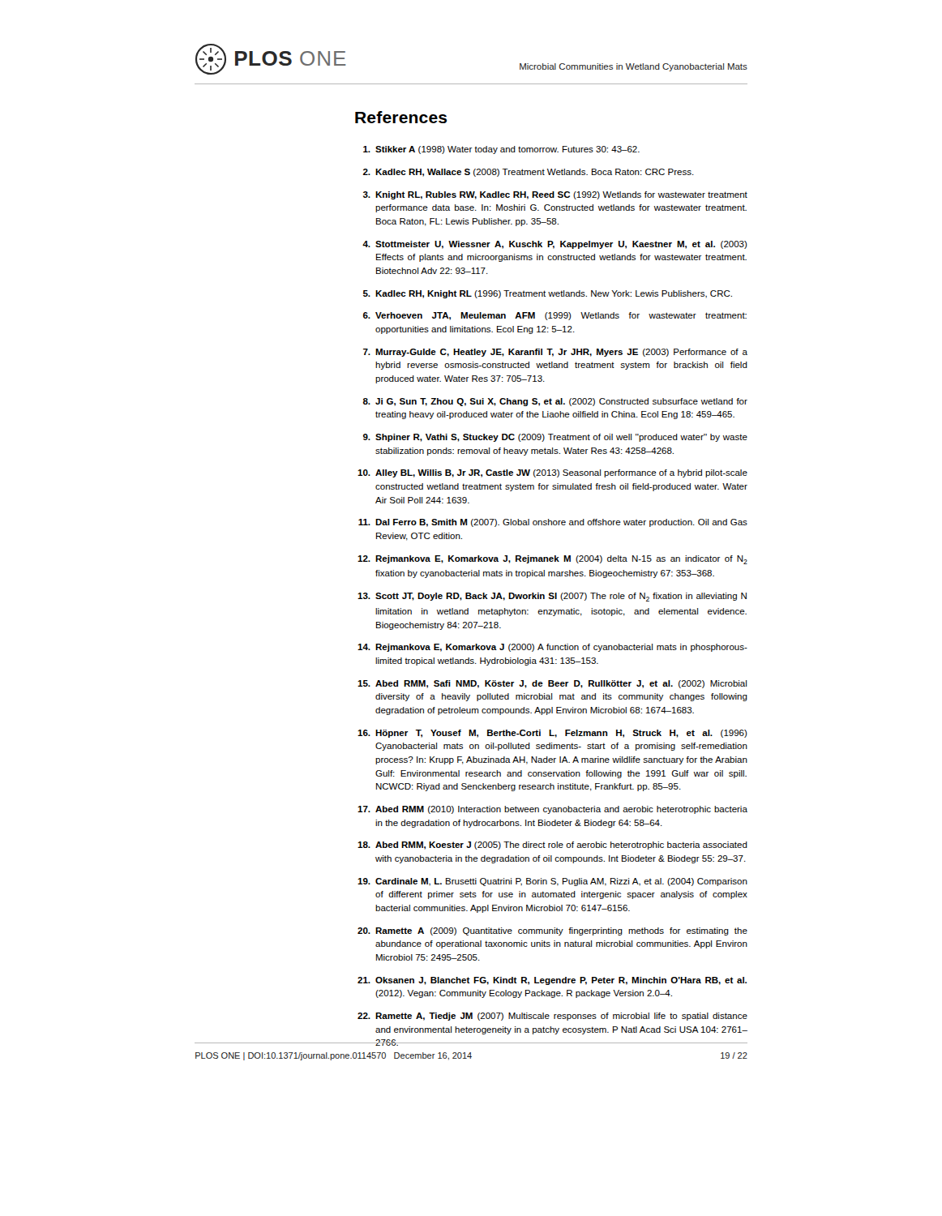PLOS ONE
Microbial Communities in Wetland Cyanobacterial Mats
References
1. Stikker A (1998) Water today and tomorrow. Futures 30: 43–62.
2. Kadlec RH, Wallace S (2008) Treatment Wetlands. Boca Raton: CRC Press.
3. Knight RL, Rubles RW, Kadlec RH, Reed SC (1992) Wetlands for wastewater treatment performance data base. In: Moshiri G. Constructed wetlands for wastewater treatment. Boca Raton, FL: Lewis Publisher. pp. 35–58.
4. Stottmeister U, Wiessner A, Kuschk P, Kappelmyer U, Kaestner M, et al. (2003) Effects of plants and microorganisms in constructed wetlands for wastewater treatment. Biotechnol Adv 22: 93–117.
5. Kadlec RH, Knight RL (1996) Treatment wetlands. New York: Lewis Publishers, CRC.
6. Verhoeven JTA, Meuleman AFM (1999) Wetlands for wastewater treatment: opportunities and limitations. Ecol Eng 12: 5–12.
7. Murray-Gulde C, Heatley JE, Karanfil T, Jr JHR, Myers JE (2003) Performance of a hybrid reverse osmosis-constructed wetland treatment system for brackish oil field produced water. Water Res 37: 705–713.
8. Ji G, Sun T, Zhou Q, Sui X, Chang S, et al. (2002) Constructed subsurface wetland for treating heavy oil-produced water of the Liaohe oilfield in China. Ecol Eng 18: 459–465.
9. Shpiner R, Vathi S, Stuckey DC (2009) Treatment of oil well ''produced water'' by waste stabilization ponds: removal of heavy metals. Water Res 43: 4258–4268.
10. Alley BL, Willis B, Jr JR, Castle JW (2013) Seasonal performance of a hybrid pilot-scale constructed wetland treatment system for simulated fresh oil field-produced water. Water Air Soil Poll 244: 1639.
11. Dal Ferro B, Smith M (2007). Global onshore and offshore water production. Oil and Gas Review, OTC edition.
12. Rejmankova E, Komarkova J, Rejmanek M (2004) delta N-15 as an indicator of N2 fixation by cyanobacterial mats in tropical marshes. Biogeochemistry 67: 353–368.
13. Scott JT, Doyle RD, Back JA, Dworkin SI (2007) The role of N2 fixation in alleviating N limitation in wetland metaphyton: enzymatic, isotopic, and elemental evidence. Biogeochemistry 84: 207–218.
14. Rejmankova E, Komarkova J (2000) A function of cyanobacterial mats in phosphorous-limited tropical wetlands. Hydrobiologia 431: 135–153.
15. Abed RMM, Safi NMD, Köster J, de Beer D, Rullkötter J, et al. (2002) Microbial diversity of a heavily polluted microbial mat and its community changes following degradation of petroleum compounds. Appl Environ Microbiol 68: 1674–1683.
16. Höpner T, Yousef M, Berthe-Corti L, Felzmann H, Struck H, et al. (1996) Cyanobacterial mats on oil-polluted sediments- start of a promising self-remediation process? In: Krupp F, Abuzinada AH, Nader IA. A marine wildlife sanctuary for the Arabian Gulf: Environmental research and conservation following the 1991 Gulf war oil spill. NCWCD: Riyad and Senckenberg research institute, Frankfurt. pp. 85–95.
17. Abed RMM (2010) Interaction between cyanobacteria and aerobic heterotrophic bacteria in the degradation of hydrocarbons. Int Biodeter & Biodegr 64: 58–64.
18. Abed RMM, Koester J (2005) The direct role of aerobic heterotrophic bacteria associated with cyanobacteria in the degradation of oil compounds. Int Biodeter & Biodegr 55: 29–37.
19. Cardinale M, L. Brusetti Quatrini P, Borin S, Puglia AM, Rizzi A, et al. (2004) Comparison of different primer sets for use in automated intergenic spacer analysis of complex bacterial communities. Appl Environ Microbiol 70: 6147–6156.
20. Ramette A (2009) Quantitative community fingerprinting methods for estimating the abundance of operational taxonomic units in natural microbial communities. Appl Environ Microbiol 75: 2495–2505.
21. Oksanen J, Blanchet FG, Kindt R, Legendre P, Peter R, Minchin O'Hara RB, et al. (2012). Vegan: Community Ecology Package. R package Version 2.0–4.
22. Ramette A, Tiedje JM (2007) Multiscale responses of microbial life to spatial distance and environmental heterogeneity in a patchy ecosystem. P Natl Acad Sci USA 104: 2761–2766.
PLOS ONE | DOI:10.1371/journal.pone.0114570 December 16, 2014
19 / 22